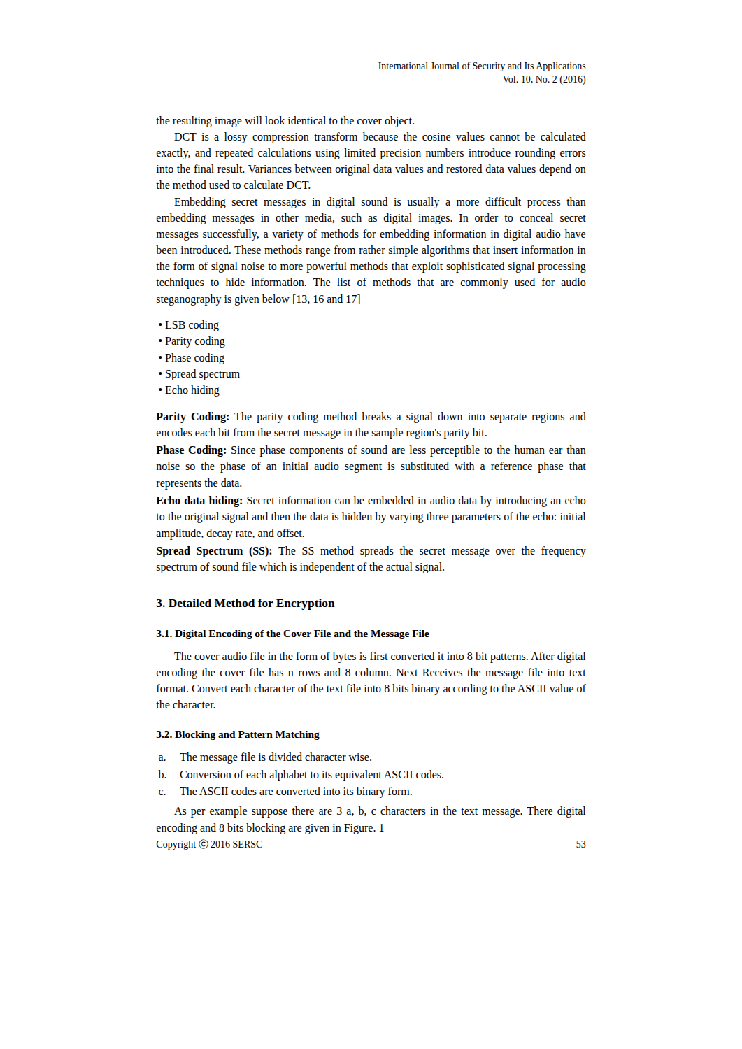International Journal of Security and Its Applications
Vol. 10, No. 2 (2016)
the resulting image will look identical to the cover object.
DCT is a lossy compression transform because the cosine values cannot be calculated exactly, and repeated calculations using limited precision numbers introduce rounding errors into the final result. Variances between original data values and restored data values depend on the method used to calculate DCT.
Embedding secret messages in digital sound is usually a more difficult process than embedding messages in other media, such as digital images. In order to conceal secret messages successfully, a variety of methods for embedding information in digital audio have been introduced. These methods range from rather simple algorithms that insert information in the form of signal noise to more powerful methods that exploit sophisticated signal processing techniques to hide information. The list of methods that are commonly used for audio steganography is given below [13, 16 and 17]
• LSB coding
• Parity coding
• Phase coding
• Spread spectrum
• Echo hiding
Parity Coding: The parity coding method breaks a signal down into separate regions and encodes each bit from the secret message in the sample region's parity bit.
Phase Coding: Since phase components of sound are less perceptible to the human ear than noise so the phase of an initial audio segment is substituted with a reference phase that represents the data.
Echo data hiding: Secret information can be embedded in audio data by introducing an echo to the original signal and then the data is hidden by varying three parameters of the echo: initial amplitude, decay rate, and offset.
Spread Spectrum (SS): The SS method spreads the secret message over the frequency spectrum of sound file which is independent of the actual signal.
3. Detailed Method for Encryption
3.1. Digital Encoding of the Cover File and the Message File
The cover audio file in the form of bytes is first converted it into 8 bit patterns. After digital encoding the cover file has n rows and 8 column. Next Receives the message file into text format. Convert each character of the text file into 8 bits binary according to the ASCII value of the character.
3.2. Blocking and Pattern Matching
The message file is divided character wise.
Conversion of each alphabet to its equivalent ASCII codes.
The ASCII codes are converted into its binary form.
As per example suppose there are 3 a, b, c characters in the text message. There digital encoding and 8 bits blocking are given in Figure. 1
Copyright ⓒ 2016 SERSC 53